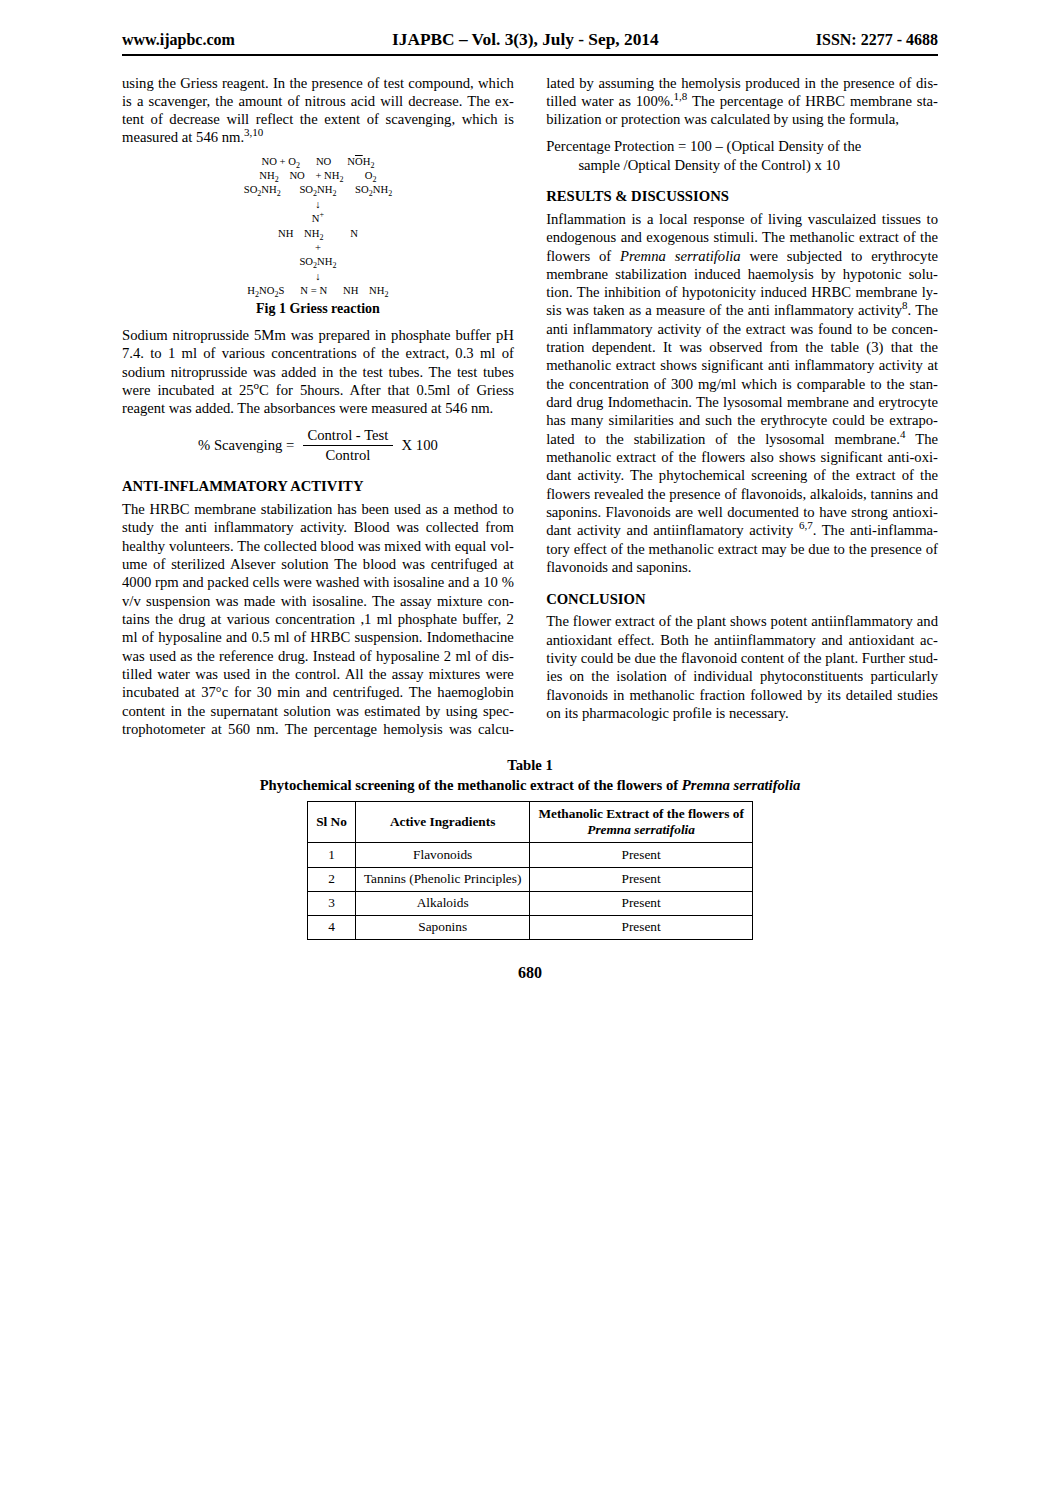www.ijapbc.com IJAPBC – Vol. 3(3), July - Sep, 2014 ISSN: 2277 - 4688
using the Griess reagent. In the presence of test compound, which is a scavenger, the amount of nitrous acid will decrease. The extent of decrease will reflect the extent of scavenging, which is measured at 546 nm.3,10
NO + O2 NO NOH2
NH2 NO + NH2 O2
SO2NH2 SO2NH2 SO2NH2
↓
N+
NH NH2 N
+
SO2NH2
↓
H2NO2S N = N NH NH2
Fig 1 Griess reaction
Sodium nitroprusside 5Mm was prepared in phosphate buffer pH 7.4. to 1 ml of various concentrations of the extract, 0.3 ml of sodium nitroprusside was added in the test tubes. The test tubes were incubated at 25oC for 5hours. After that 0.5ml of Griess reagent was added. The absorbances were measured at 546 nm.
% Scavenging = Control - Test Control X 100
Anti-inflammatory activity
The HRBC membrane stabilization has been used as a method to study the anti inflammatory activity. Blood was collected from healthy volunteers. The collected blood was mixed with equal volume of sterilized Alsever solution The blood was centrifuged at 4000 rpm and packed cells were washed with isosaline and a 10 % v/v suspension was made with isosaline. The assay mixture contains the drug at various concentration ,1 ml phosphate buffer, 2 ml of hyposaline and 0.5 ml of HRBC suspension. Indomethacine was used as the reference drug. Instead of hyposaline 2 ml of distilled water was used in the control. All the assay mixtures were incubated at 37°c for 30 min and centrifuged. The haemoglobin content in the supernatant solution was estimated by using spectrophotometer at 560 nm. The percentage hemolysis was calculated by assuming the hemolysis produced in the presence of distilled water as 100%.1,8 The percentage of HRBC membrane stabilization or protection was calculated by using the formula,
Percentage Protection = 100 – (Optical Density of the sample /Optical Density of the Control) x 10
Results & Discussions
Inflammation is a local response of living vasculaized tissues to endogenous and exogenous stimuli. The methanolic extract of the flowers of Premna serratifolia were subjected to erythrocyte membrane stabilization induced haemolysis by hypotonic solution. The inhibition of hypotonicity induced HRBC membrane lysis was taken as a measure of the anti inflammatory activity8. The anti inflammatory activity of the extract was found to be concentration dependent. It was observed from the table (3) that the methanolic extract shows significant anti inflammatory activity at the concentration of 300 mg/ml which is comparable to the standard drug Indomethacin. The lysosomal membrane and erytrocyte has many similarities and such the erythrocyte could be extrapolated to the stabilization of the lysosomal membrane.4 The methanolic extract of the flowers also shows significant anti-oxidant activity. The phytochemical screening of the extract of the flowers revealed the presence of flavonoids, alkaloids, tannins and saponins. Flavonoids are well documented to have strong antioxidant activity and antiinflamatory activity 6,7. The anti-inflammatory effect of the methanolic extract may be due to the presence of flavonoids and saponins.
Conclusion
The flower extract of the plant shows potent antiinflammatory and antioxidant effect. Both he antiinflammatory and antioxidant activity could be due the flavonoid content of the plant. Further studies on the isolation of individual phytoconstituents particularly flavonoids in methanolic fraction followed by its detailed studies on its pharmacologic profile is necessary.
Table 1
Phytochemical screening of the methanolic extract of the flowers of Premna serratifolia
| Sl No | Active Ingradients | Methanolic Extract of the flowers of Premna serratifolia |
| --- | --- | --- |
| 1 | Flavonoids | Present |
| 2 | Tannins (Phenolic Principles) | Present |
| 3 | Alkaloids | Present |
| 4 | Saponins | Present |
680